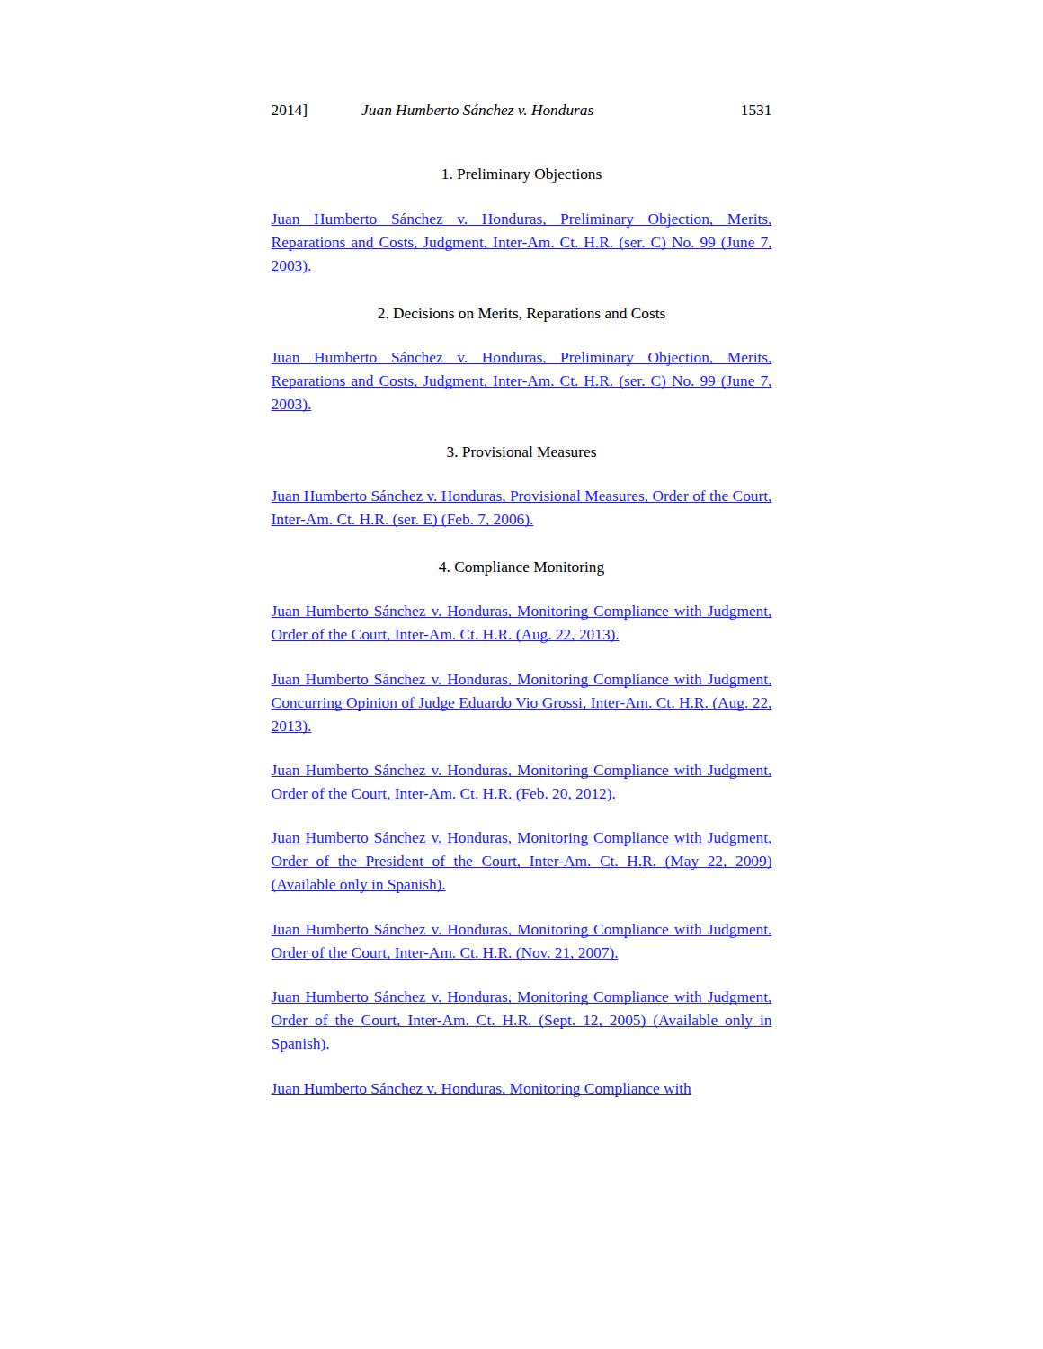2014] Juan Humberto Sánchez v. Honduras 1531
1. Preliminary Objections
Juan Humberto Sánchez v. Honduras, Preliminary Objection, Merits, Reparations and Costs, Judgment, Inter-Am. Ct. H.R. (ser. C) No. 99 (June 7, 2003).
2. Decisions on Merits, Reparations and Costs
Juan Humberto Sánchez v. Honduras, Preliminary Objection, Merits, Reparations and Costs, Judgment, Inter-Am. Ct. H.R. (ser. C) No. 99 (June 7, 2003).
3. Provisional Measures
Juan Humberto Sánchez v. Honduras, Provisional Measures, Order of the Court, Inter-Am. Ct. H.R. (ser. E) (Feb. 7, 2006).
4. Compliance Monitoring
Juan Humberto Sánchez v. Honduras, Monitoring Compliance with Judgment, Order of the Court, Inter-Am. Ct. H.R. (Aug. 22, 2013).
Juan Humberto Sánchez v. Honduras, Monitoring Compliance with Judgment, Concurring Opinion of Judge Eduardo Vio Grossi, Inter-Am. Ct. H.R. (Aug. 22, 2013).
Juan Humberto Sánchez v. Honduras, Monitoring Compliance with Judgment, Order of the Court, Inter-Am. Ct. H.R. (Feb. 20, 2012).
Juan Humberto Sánchez v. Honduras, Monitoring Compliance with Judgment, Order of the President of the Court, Inter-Am. Ct. H.R. (May 22, 2009) (Available only in Spanish).
Juan Humberto Sánchez v. Honduras, Monitoring Compliance with Judgment. Order of the Court, Inter-Am. Ct. H.R. (Nov. 21, 2007).
Juan Humberto Sánchez v. Honduras, Monitoring Compliance with Judgment, Order of the Court, Inter-Am. Ct. H.R. (Sept. 12, 2005) (Available only in Spanish).
Juan Humberto Sánchez v. Honduras, Monitoring Compliance with